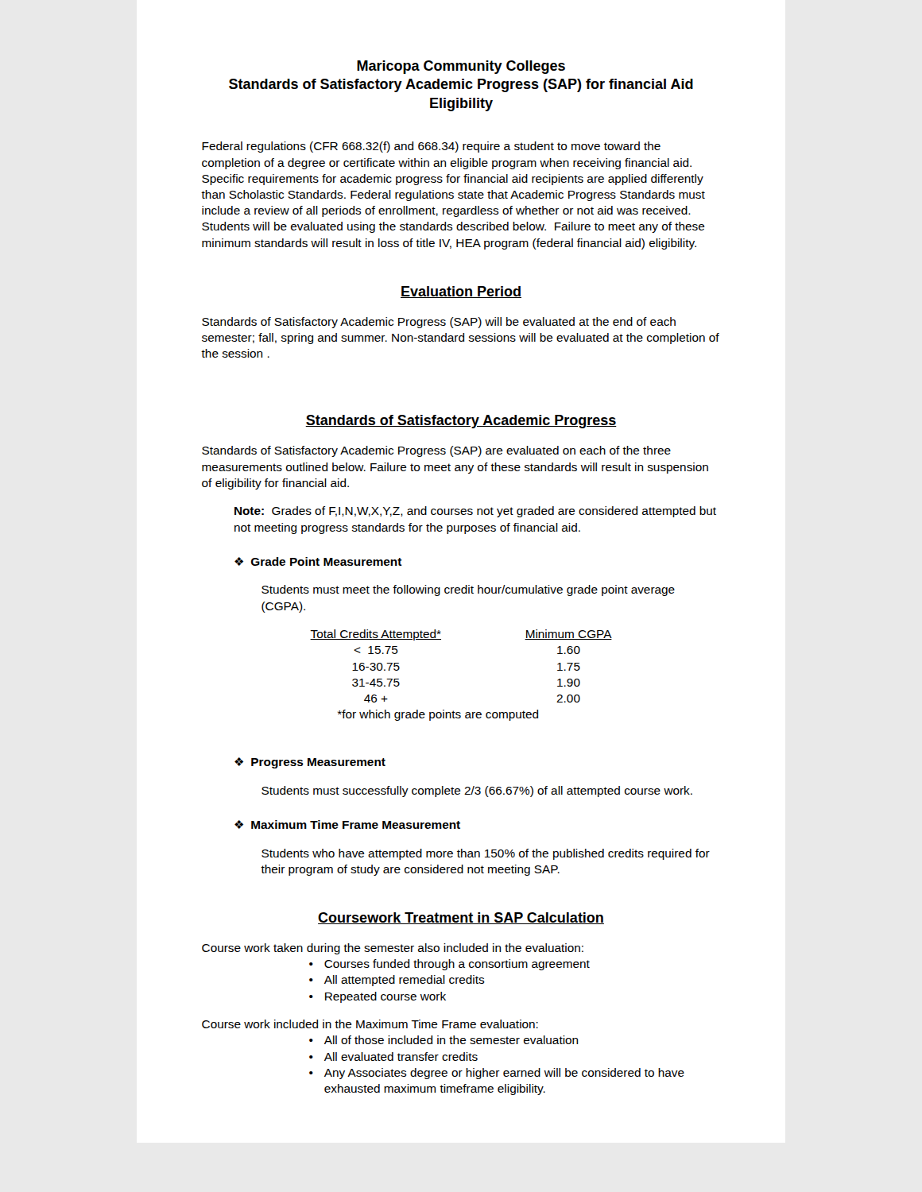Maricopa Community Colleges
Standards of Satisfactory Academic Progress (SAP) for financial Aid Eligibility
Federal regulations (CFR 668.32(f) and 668.34) require a student to move toward the completion of a degree or certificate within an eligible program when receiving financial aid. Specific requirements for academic progress for financial aid recipients are applied differently than Scholastic Standards. Federal regulations state that Academic Progress Standards must include a review of all periods of enrollment, regardless of whether or not aid was received. Students will be evaluated using the standards described below. Failure to meet any of these minimum standards will result in loss of title IV, HEA program (federal financial aid) eligibility.
Evaluation Period
Standards of Satisfactory Academic Progress (SAP) will be evaluated at the end of each semester; fall, spring and summer. Non-standard sessions will be evaluated at the completion of the session .
Standards of Satisfactory Academic Progress
Standards of Satisfactory Academic Progress (SAP) are evaluated on each of the three measurements outlined below. Failure to meet any of these standards will result in suspension of eligibility for financial aid.
Note: Grades of F,I,N,W,X,Y,Z, and courses not yet graded are considered attempted but not meeting progress standards for the purposes of financial aid.
❖Grade Point Measurement
Students must meet the following credit hour/cumulative grade point average (CGPA).
| Total Credits Attempted* | Minimum CGPA |
| --- | --- |
| < 15.75 | 1.60 |
| 16-30.75 | 1.75 |
| 31-45.75 | 1.90 |
| 46 + | 2.00 |
*for which grade points are computed
❖Progress Measurement
Students must successfully complete 2/3 (66.67%) of all attempted course work.
❖Maximum Time Frame Measurement
Students who have attempted more than 150% of the published credits required for their program of study are considered not meeting SAP.
Coursework Treatment in SAP Calculation
Course work taken during the semester also included in the evaluation:
Courses funded through a consortium agreement
All attempted remedial credits
Repeated course work
Course work included in the Maximum Time Frame evaluation:
All of those included in the semester evaluation
All evaluated transfer credits
Any Associates degree or higher earned will be considered to have exhausted maximum timeframe eligibility.